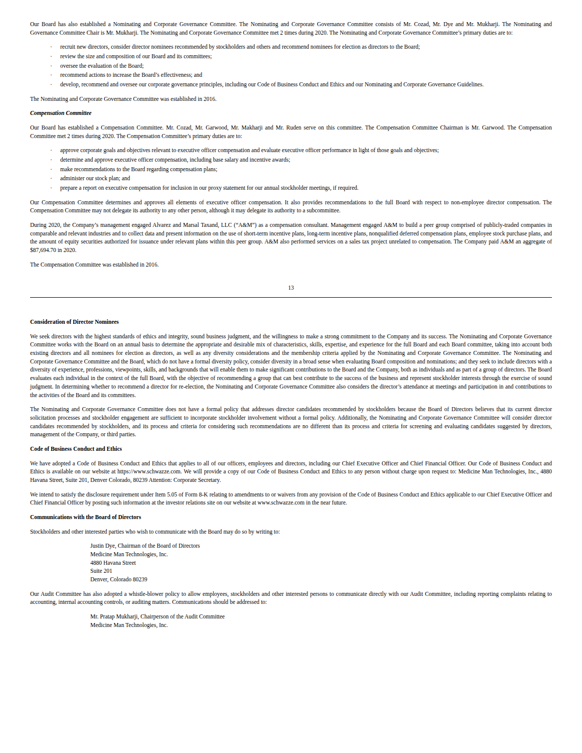Our Board has also established a Nominating and Corporate Governance Committee. The Nominating and Corporate Governance Committee consists of Mr. Cozad, Mr. Dye and Mr. Mukharji. The Nominating and Governance Committee Chair is Mr. Mukharji. The Nominating and Corporate Governance Committee met 2 times during 2020. The Nominating and Corporate Governance Committee’s primary duties are to:
recruit new directors, consider director nominees recommended by stockholders and others and recommend nominees for election as directors to the Board;
review the size and composition of our Board and its committees;
oversee the evaluation of the Board;
recommend actions to increase the Board’s effectiveness; and
develop, recommend and oversee our corporate governance principles, including our Code of Business Conduct and Ethics and our Nominating and Corporate Governance Guidelines.
The Nominating and Corporate Governance Committee was established in 2016.
Compensation Committee
Our Board has established a Compensation Committee. Mr. Cozad, Mr. Garwood, Mr. Makharji and Mr. Ruden serve on this committee. The Compensation Committee Chairman is Mr. Garwood. The Compensation Committee met 2 times during 2020. The Compensation Committee’s primary duties are to:
approve corporate goals and objectives relevant to executive officer compensation and evaluate executive officer performance in light of those goals and objectives;
determine and approve executive officer compensation, including base salary and incentive awards;
make recommendations to the Board regarding compensation plans;
administer our stock plan; and
prepare a report on executive compensation for inclusion in our proxy statement for our annual stockholder meetings, if required.
Our Compensation Committee determines and approves all elements of executive officer compensation. It also provides recommendations to the full Board with respect to non-employee director compensation. The Compensation Committee may not delegate its authority to any other person, although it may delegate its authority to a subcommittee.
During 2020, the Company’s management engaged Alvarez and Marsal Taxand, LLC (“A&M”) as a compensation consultant. Management engaged A&M to build a peer group comprised of publicly-traded companies in comparable and relevant industries and to collect data and present information on the use of short-term incentive plans, long-term incentive plans, nonqualified deferred compensation plans, employee stock purchase plans, and the amount of equity securities authorized for issuance under relevant plans within this peer group. A&M also performed services on a sales tax project unrelated to compensation. The Company paid A&M an aggregate of $87,694.70 in 2020.
The Compensation Committee was established in 2016.
13
Consideration of Director Nominees
We seek directors with the highest standards of ethics and integrity, sound business judgment, and the willingness to make a strong commitment to the Company and its success. The Nominating and Corporate Governance Committee works with the Board on an annual basis to determine the appropriate and desirable mix of characteristics, skills, expertise, and experience for the full Board and each Board committee, taking into account both existing directors and all nominees for election as directors, as well as any diversity considerations and the membership criteria applied by the Nominating and Corporate Governance Committee. The Nominating and Corporate Governance Committee and the Board, which do not have a formal diversity policy, consider diversity in a broad sense when evaluating Board composition and nominations; and they seek to include directors with a diversity of experience, professions, viewpoints, skills, and backgrounds that will enable them to make significant contributions to the Board and the Company, both as individuals and as part of a group of directors. The Board evaluates each individual in the context of the full Board, with the objective of recommending a group that can best contribute to the success of the business and represent stockholder interests through the exercise of sound judgment. In determining whether to recommend a director for re-election, the Nominating and Corporate Governance Committee also considers the director’s attendance at meetings and participation in and contributions to the activities of the Board and its committees.
The Nominating and Corporate Governance Committee does not have a formal policy that addresses director candidates recommended by stockholders because the Board of Directors believes that its current director solicitation processes and stockholder engagement are sufficient to incorporate stockholder involvement without a formal policy. Additionally, the Nominating and Corporate Governance Committee will consider director candidates recommended by stockholders, and its process and criteria for considering such recommendations are no different than its process and criteria for screening and evaluating candidates suggested by directors, management of the Company, or third parties.
Code of Business Conduct and Ethics
We have adopted a Code of Business Conduct and Ethics that applies to all of our officers, employees and directors, including our Chief Executive Officer and Chief Financial Officer. Our Code of Business Conduct and Ethics is available on our website at https://www.schwazze.com. We will provide a copy of our Code of Business Conduct and Ethics to any person without charge upon request to: Medicine Man Technologies, Inc., 4880 Havana Street, Suite 201, Denver Colorado, 80239 Attention: Corporate Secretary.
We intend to satisfy the disclosure requirement under Item 5.05 of Form 8-K relating to amendments to or waivers from any provision of the Code of Business Conduct and Ethics applicable to our Chief Executive Officer and Chief Financial Officer by posting such information at the investor relations site on our website at www.schwazze.com in the near future.
Communications with the Board of Directors
Stockholders and other interested parties who wish to communicate with the Board may do so by writing to:
Justin Dye, Chairman of the Board of Directors
Medicine Man Technologies, Inc.
4880 Havana Street
Suite 201
Denver, Colorado 80239
Our Audit Committee has also adopted a whistle-blower policy to allow employees, stockholders and other interested persons to communicate directly with our Audit Committee, including reporting complaints relating to accounting, internal accounting controls, or auditing matters. Communications should be addressed to:
Mr. Pratap Mukharji, Chairperson of the Audit Committee
Medicine Man Technologies, Inc.